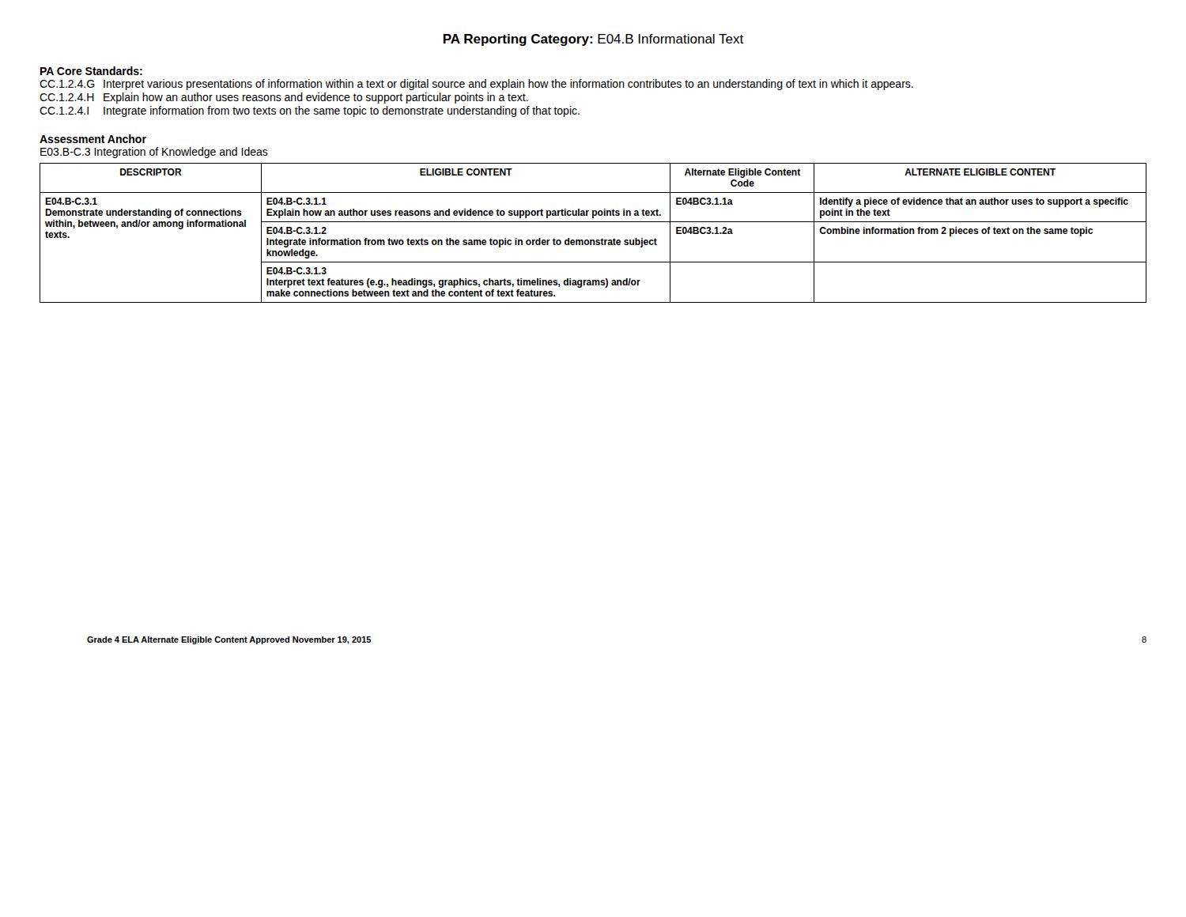PA Reporting Category: E04.B Informational Text
PA Core Standards:
CC.1.2.4.G
Interpret various presentations of information within a text or digital source and explain how the information contributes to an understanding of text in which it appears.
CC.1.2.4.H
Explain how an author uses reasons and evidence to support particular points in a text.
CC.1.2.4.I
Integrate information from two texts on the same topic to demonstrate understanding of that topic.
Assessment Anchor
E03.B-C.3 Integration of Knowledge and Ideas
| DESCRIPTOR | ELIGIBLE CONTENT | Alternate Eligible Content Code | ALTERNATE ELIGIBLE CONTENT |
| --- | --- | --- | --- |
| E04.B-C.3.1 Demonstrate understanding of connections within, between, and/or among informational texts. | E04.B-C.3.1.1 Explain how an author uses reasons and evidence to support particular points in a text. | E04BC3.1.1a | Identify a piece of evidence that an author uses to support a specific point in the text |
| E04.B-C.3.1.2 Integrate information from two texts on the same topic in order to demonstrate subject knowledge. | E04BC3.1.2a | Combine information from 2 pieces of text on the same topic |
| E04.B-C.3.1.3 Interpret text features (e.g., headings, graphics, charts, timelines, diagrams) and/or make connections between text and the content of text features. | | |
Grade 4 ELA Alternate Eligible Content Approved November 19, 2015
8